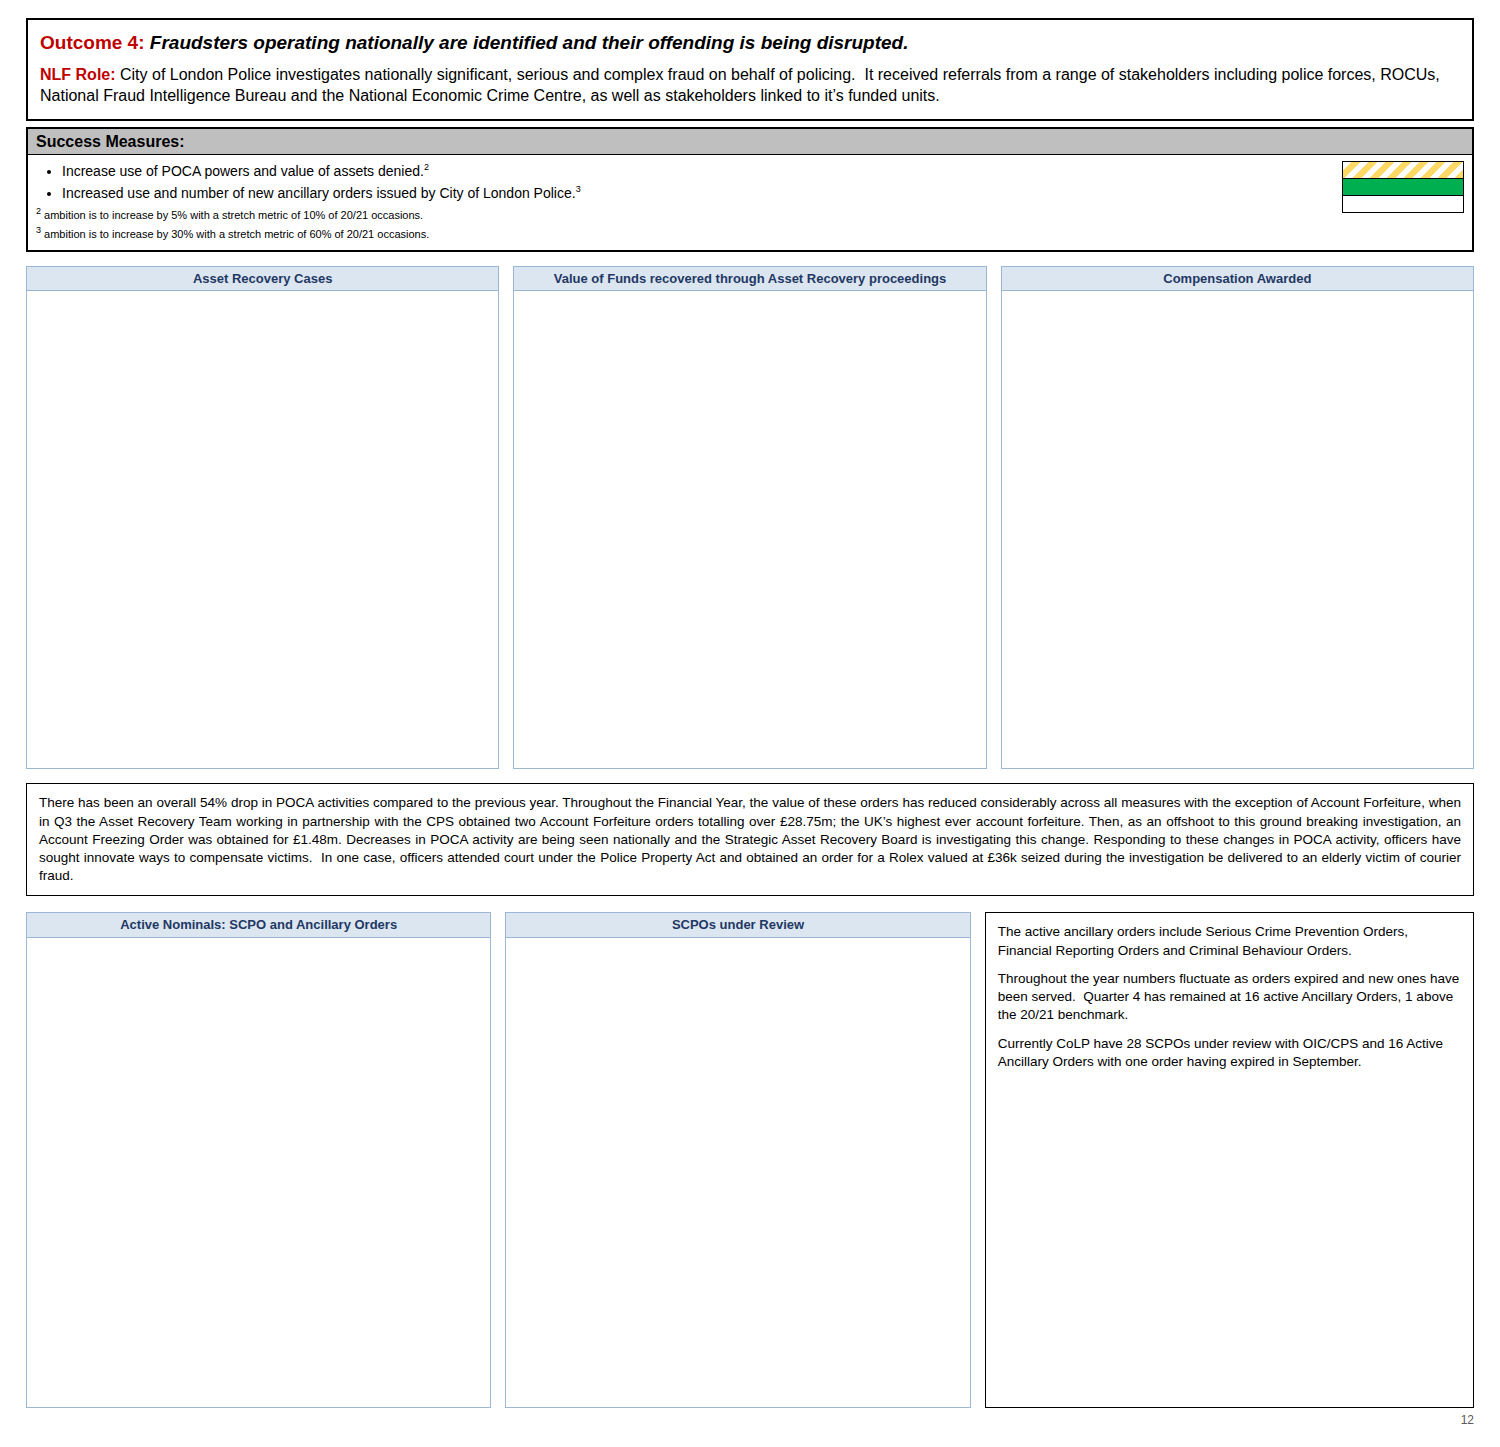Outcome 4: Fraudsters operating nationally are identified and their offending is being disrupted.
NLF Role: City of London Police investigates nationally significant, serious and complex fraud on behalf of policing. It received referrals from a range of stakeholders including police forces, ROCUs, National Fraud Intelligence Bureau and the National Economic Crime Centre, as well as stakeholders linked to it’s funded units.
Success Measures:
Increase use of POCA powers and value of assets denied.2
Increased use and number of new ancillary orders issued by City of London Police.3
2 ambition is to increase by 5% with a stretch metric of 10% of 20/21 occasions.
3 ambition is to increase by 30% with a stretch metric of 60% of 20/21 occasions.
Asset Recovery Cases
Value of Funds recovered through Asset Recovery proceedings
Compensation Awarded
There has been an overall 54% drop in POCA activities compared to the previous year. Throughout the Financial Year, the value of these orders has reduced considerably across all measures with the exception of Account Forfeiture, when in Q3 the Asset Recovery Team working in partnership with the CPS obtained two Account Forfeiture orders totalling over £28.75m; the UK’s highest ever account forfeiture. Then, as an offshoot to this ground breaking investigation, an Account Freezing Order was obtained for £1.48m. Decreases in POCA activity are being seen nationally and the Strategic Asset Recovery Board is investigating this change. Responding to these changes in POCA activity, officers have sought innovate ways to compensate victims. In one case, officers attended court under the Police Property Act and obtained an order for a Rolex valued at £36k seized during the investigation be delivered to an elderly victim of courier fraud.
Active Nominals: SCPO and Ancillary Orders
SCPOs under Review
The active ancillary orders include Serious Crime Prevention Orders, Financial Reporting Orders and Criminal Behaviour Orders.
Throughout the year numbers fluctuate as orders expired and new ones have been served. Quarter 4 has remained at 16 active Ancillary Orders, 1 above the 20/21 benchmark.
Currently CoLP have 28 SCPOs under review with OIC/CPS and 16 Active Ancillary Orders with one order having expired in September.
12